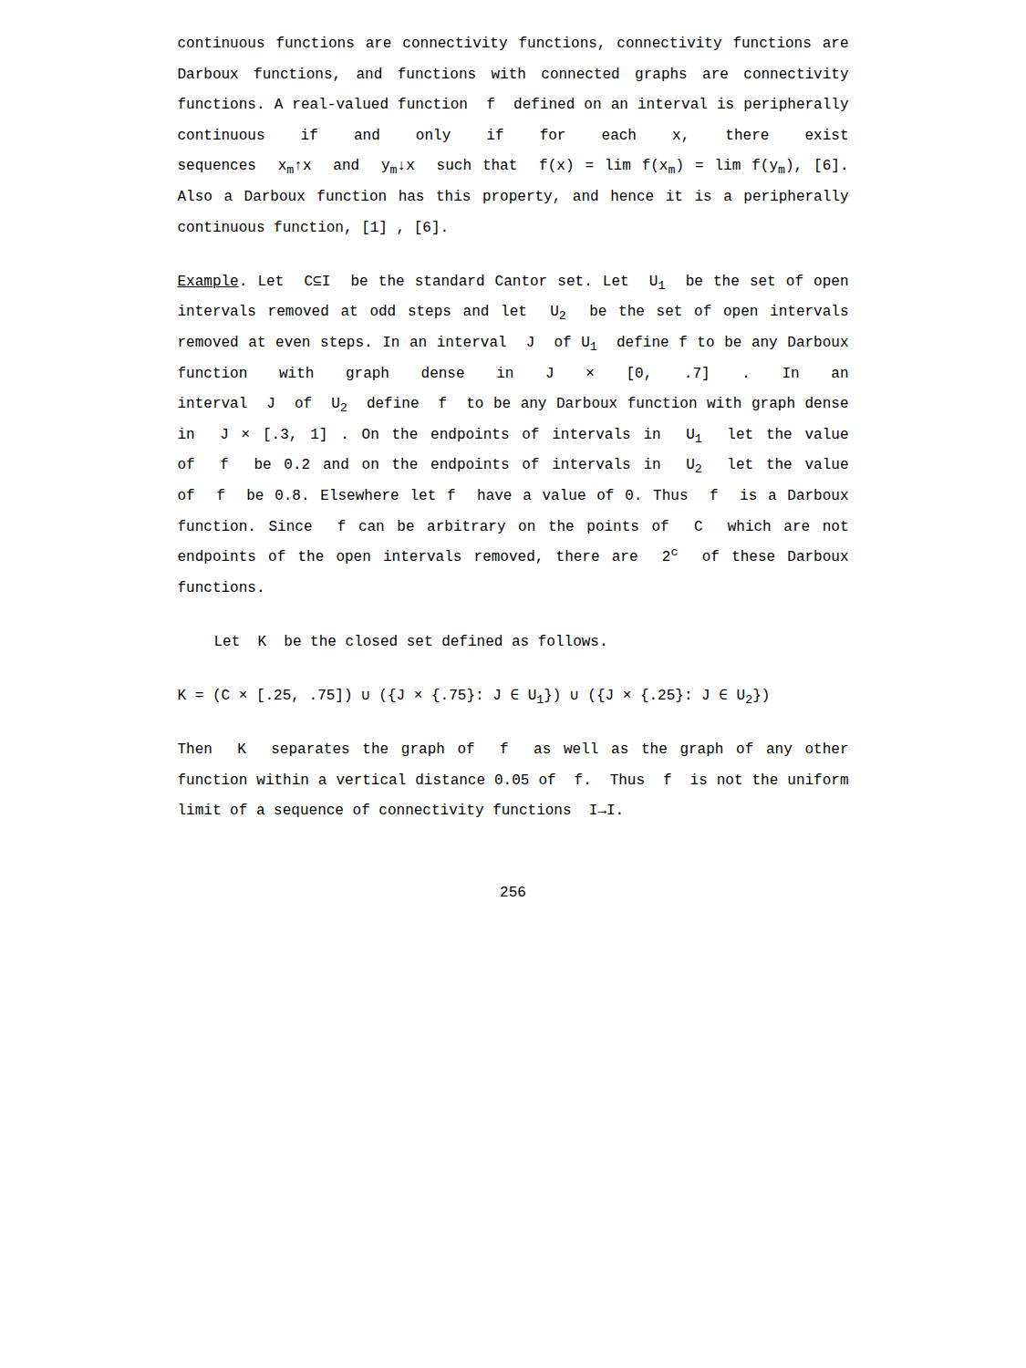continuous functions are connectivity functions, connectivity functions are Darboux functions, and functions with connected graphs are connectivity functions. A real-valued function f defined on an interval is peripherally continuous if and only if for each x, there exist sequences xm↑x and ym↓x such that f(x) = lim f(xm) = lim f(ym), [6]. Also a Darboux function has this property, and hence it is a peripherally continuous function, [1] , [6].
Example. Let C⊆I be the standard Cantor set. Let U1 be the set of open intervals removed at odd steps and let U2 be the set of open intervals removed at even steps. In an interval J of U1 define f to be any Darboux function with graph dense in J × [0, .7] . In an interval J of U2 define f to be any Darboux function with graph dense in J × [.3, 1] . On the endpoints of intervals in U1 let the value of f be 0.2 and on the endpoints of intervals in U2 let the value of f be 0.8. Elsewhere let f have a value of 0. Thus f is a Darboux function. Since f can be arbitrary on the points of C which are not endpoints of the open intervals removed, there are 2c of these Darboux functions.
Let K be the closed set defined as follows.
K = (C × [.25, .75]) ∪ ({J × {.75}: J ∈ U1}) ∪ ({J × {.25}: J ∈ U2})
Then K separates the graph of f as well as the graph of any other function within a vertical distance 0.05 of f. Thus f is not the uniform limit of a sequence of connectivity functions I→I.
256